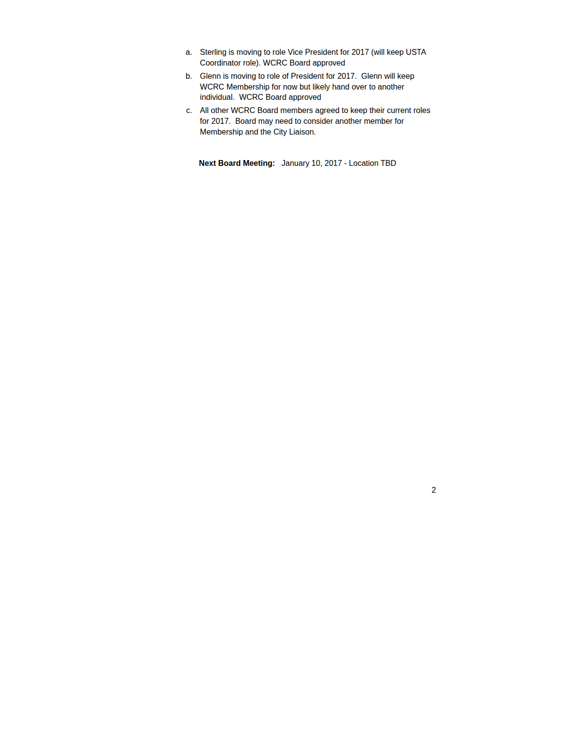Sterling is moving to role Vice President for 2017 (will keep USTA Coordinator role). WCRC Board approved
Glenn is moving to role of President for 2017. Glenn will keep WCRC Membership for now but likely hand over to another individual. WCRC Board approved
All other WCRC Board members agreed to keep their current roles for 2017. Board may need to consider another member for Membership and the City Liaison.
Next Board Meeting: January 10, 2017 - Location TBD
2